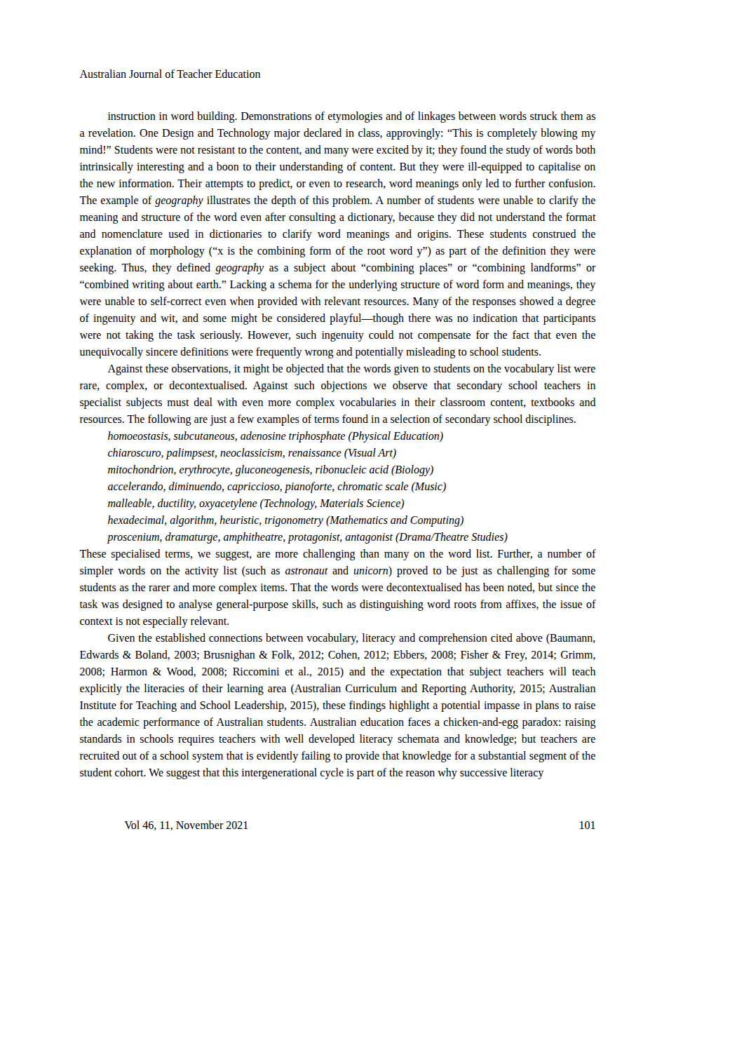Australian Journal of Teacher Education
instruction in word building. Demonstrations of etymologies and of linkages between words struck them as a revelation. One Design and Technology major declared in class, approvingly: “This is completely blowing my mind!” Students were not resistant to the content, and many were excited by it; they found the study of words both intrinsically interesting and a boon to their understanding of content. But they were ill-equipped to capitalise on the new information. Their attempts to predict, or even to research, word meanings only led to further confusion. The example of geography illustrates the depth of this problem. A number of students were unable to clarify the meaning and structure of the word even after consulting a dictionary, because they did not understand the format and nomenclature used in dictionaries to clarify word meanings and origins. These students construed the explanation of morphology (“x is the combining form of the root word y”) as part of the definition they were seeking. Thus, they defined geography as a subject about “combining places” or “combining landforms” or “combined writing about earth.” Lacking a schema for the underlying structure of word form and meanings, they were unable to self-correct even when provided with relevant resources. Many of the responses showed a degree of ingenuity and wit, and some might be considered playful—though there was no indication that participants were not taking the task seriously. However, such ingenuity could not compensate for the fact that even the unequivocally sincere definitions were frequently wrong and potentially misleading to school students.
Against these observations, it might be objected that the words given to students on the vocabulary list were rare, complex, or decontextualised. Against such objections we observe that secondary school teachers in specialist subjects must deal with even more complex vocabularies in their classroom content, textbooks and resources. The following are just a few examples of terms found in a selection of secondary school disciplines.
homoeostasis, subcutaneous, adenosine triphosphate (Physical Education)
chiaroscuro, palimpsest, neoclassicism, renaissance (Visual Art)
mitochondrion, erythrocyte, gluconeogenesis, ribonucleic acid (Biology)
accelerando, diminuendo, capriccioso, pianoforte, chromatic scale (Music)
malleable, ductility, oxyacetylene (Technology, Materials Science)
hexadecimal, algorithm, heuristic, trigonometry (Mathematics and Computing)
proscenium, dramaturge, amphitheatre, protagonist, antagonist (Drama/Theatre Studies)
These specialised terms, we suggest, are more challenging than many on the word list. Further, a number of simpler words on the activity list (such as astronaut and unicorn) proved to be just as challenging for some students as the rarer and more complex items. That the words were decontextualised has been noted, but since the task was designed to analyse general-purpose skills, such as distinguishing word roots from affixes, the issue of context is not especially relevant.
Given the established connections between vocabulary, literacy and comprehension cited above (Baumann, Edwards & Boland, 2003; Brusnighan & Folk, 2012; Cohen, 2012; Ebbers, 2008; Fisher & Frey, 2014; Grimm, 2008; Harmon & Wood, 2008; Riccomini et al., 2015) and the expectation that subject teachers will teach explicitly the literacies of their learning area (Australian Curriculum and Reporting Authority, 2015; Australian Institute for Teaching and School Leadership, 2015), these findings highlight a potential impasse in plans to raise the academic performance of Australian students. Australian education faces a chicken-and-egg paradox: raising standards in schools requires teachers with well developed literacy schemata and knowledge; but teachers are recruited out of a school system that is evidently failing to provide that knowledge for a substantial segment of the student cohort. We suggest that this intergenerational cycle is part of the reason why successive literacy
Vol 46, 11, November 2021 101